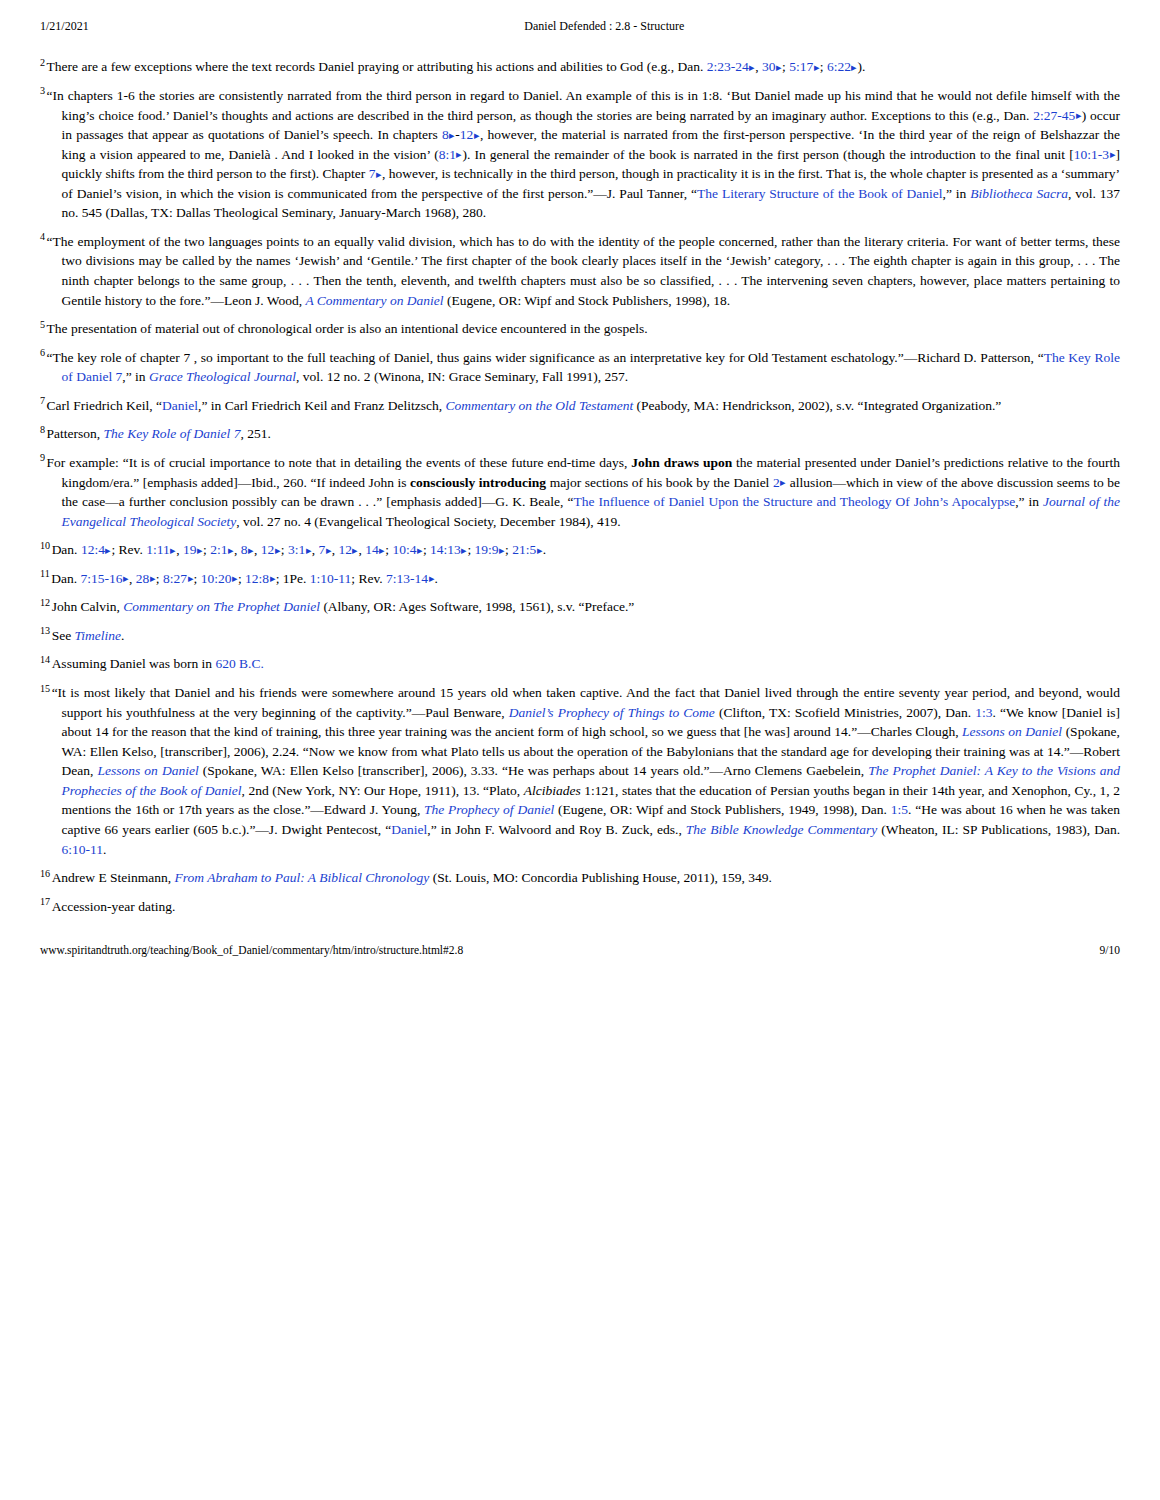1/21/2021
Daniel Defended : 2.8 - Structure
2There are a few exceptions where the text records Daniel praying or attributing his actions and abilities to God (e.g., Dan. 2:23-24, 30; 5:17; 6:22).
3“In chapters 1-6 the stories are consistently narrated from the third person in regard to Daniel. An example of this is in 1:8. ‘But Daniel made up his mind that he would not defile himself with the king’s choice food.’ Daniel’s thoughts and actions are described in the third person, as though the stories are being narrated by an imaginary author. Exceptions to this (e.g., Dan. 2:27-45) occur in passages that appear as quotations of Daniel’s speech. In chapters 8-12, however, the material is narrated from the first-person perspective. ‘In the third year of the reign of Belshazzar the king a vision appeared to me, Danielà . And I looked in the vision’ (8:1). In general the remainder of the book is narrated in the first person (though the introduction to the final unit [10:1-3] quickly shifts from the third person to the first). Chapter 7, however, is technically in the third person, though in practicality it is in the first. That is, the whole chapter is presented as a ‘summary’ of Daniel’s vision, in which the vision is communicated from the perspective of the first person.”—J. Paul Tanner, “The Literary Structure of the Book of Daniel,” in Bibliotheca Sacra, vol. 137 no. 545 (Dallas, TX: Dallas Theological Seminary, January-March 1968), 280.
4“The employment of the two languages points to an equally valid division, which has to do with the identity of the people concerned, rather than the literary criteria. For want of better terms, these two divisions may be called by the names ‘Jewish’ and ‘Gentile.’ The first chapter of the book clearly places itself in the ‘Jewish’ category, . . . The eighth chapter is again in this group, . . . The ninth chapter belongs to the same group, . . . Then the tenth, eleventh, and twelfth chapters must also be so classified, . . . The intervening seven chapters, however, place matters pertaining to Gentile history to the fore.”—Leon J. Wood, A Commentary on Daniel (Eugene, OR: Wipf and Stock Publishers, 1998), 18.
5The presentation of material out of chronological order is also an intentional device encountered in the gospels.
6“The key role of chapter 7 , so important to the full teaching of Daniel, thus gains wider significance as an interpretative key for Old Testament eschatology.”—Richard D. Patterson, “The Key Role of Daniel 7,” in Grace Theological Journal, vol. 12 no. 2 (Winona, IN: Grace Seminary, Fall 1991), 257.
7Carl Friedrich Keil, “Daniel,” in Carl Friedrich Keil and Franz Delitzsch, Commentary on the Old Testament (Peabody, MA: Hendrickson, 2002), s.v. “Integrated Organization.”
8Patterson, The Key Role of Daniel 7, 251.
9For example: “It is of crucial importance to note that in detailing the events of these future end-time days, John draws upon the material presented under Daniel’s predictions relative to the fourth kingdom/era.” [emphasis added]—Ibid., 260. “If indeed John is consciously introducing major sections of his book by the Daniel 2 allusion—which in view of the above discussion seems to be the case—a further conclusion possibly can be drawn . . .” [emphasis added]—G. K. Beale, “The Influence of Daniel Upon the Structure and Theology Of John’s Apocalypse,” in Journal of the Evangelical Theological Society, vol. 27 no. 4 (Evangelical Theological Society, December 1984), 419.
10Dan. 12:4; Rev. 1:11, 19; 2:1, 8, 12; 3:1, 7, 12, 14; 10:4; 14:13; 19:9; 21:5.
11Dan. 7:15-16, 28; 8:27; 10:20; 12:8; 1Pe. 1:10-11; Rev. 7:13-14.
12John Calvin, Commentary on The Prophet Daniel (Albany, OR: Ages Software, 1998, 1561), s.v. “Preface.”
13See Timeline.
14Assuming Daniel was born in 620 B.C.
15“It is most likely that Daniel and his friends were somewhere around 15 years old when taken captive. And the fact that Daniel lived through the entire seventy year period, and beyond, would support his youthfulness at the very beginning of the captivity.”—Paul Benware, Daniel’s Prophecy of Things to Come (Clifton, TX: Scofield Ministries, 2007), Dan. 1:3. “We know [Daniel is] about 14 for the reason that the kind of training, this three year training was the ancient form of high school, so we guess that [he was] around 14.”—Charles Clough, Lessons on Daniel (Spokane, WA: Ellen Kelso, [transcriber], 2006), 2.24. “Now we know from what Plato tells us about the operation of the Babylonians that the standard age for developing their training was at 14.”—Robert Dean, Lessons on Daniel (Spokane, WA: Ellen Kelso [transcriber], 2006), 3.33. “He was perhaps about 14 years old.”—Arno Clemens Gaebelein, The Prophet Daniel: A Key to the Visions and Prophecies of the Book of Daniel, 2nd (New York, NY: Our Hope, 1911), 13. “Plato, Alcibiades 1:121, states that the education of Persian youths began in their 14th year, and Xenophon, Cy., 1, 2 mentions the 16th or 17th years as the close.”—Edward J. Young, The Prophecy of Daniel (Eugene, OR: Wipf and Stock Publishers, 1949, 1998), Dan. 1:5. “He was about 16 when he was taken captive 66 years earlier (605 b.c.).”—J. Dwight Pentecost, “Daniel,” in John F. Walvoord and Roy B. Zuck, eds., The Bible Knowledge Commentary (Wheaton, IL: SP Publications, 1983), Dan. 6:10-11.
16Andrew E Steinmann, From Abraham to Paul: A Biblical Chronology (St. Louis, MO: Concordia Publishing House, 2011), 159, 349.
17Accession-year dating.
www.spiritandtruth.org/teaching/Book_of_Daniel/commentary/htm/intro/structure.html#2.8
9/10